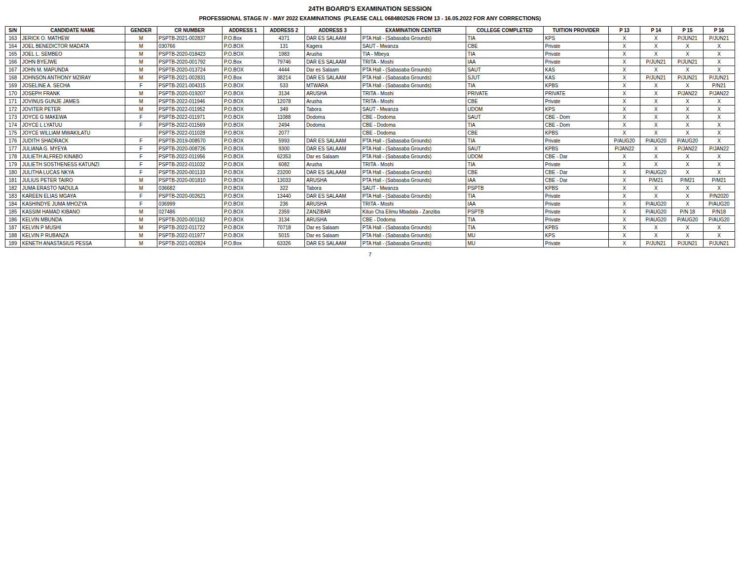24TH BOARD'S EXAMINATION SESSION
PROFESSIONAL STAGE IV - MAY 2022 EXAMINATIONS (PLEASE CALL 0684802526 FROM 13 - 16.05.2022 FOR ANY CORRECTIONS)
| S/N | CANDIDATE NAME | GENDER | CR NUMBER | ADDRESS 1 | ADDRESS 2 | ADDRESS 3 | EXAMINATION CENTER | COLLEGE COMPLETED | TUITION PROVIDER | P 13 | P 14 | P 15 | P 16 |
| --- | --- | --- | --- | --- | --- | --- | --- | --- | --- | --- | --- | --- | --- |
| 163 | JERICK O. MATHEW | M | PSPTB-2021-002837 | P.O.Box | 4371 | DAR ES SALAAM | PTA Hall - (Sabasaba Grounds) | TIA | KPS | X | X | P/JUN21 | P/JUN21 |
| 164 | JOEL BENEDICTOR MADATA | M | 030766 | P.O.BOX | 131 | Kagera | SAUT - Mwanza | CBE | Private | X | X | X | X |
| 165 | JOEL L. SEMBEO | M | PSPTB-2020-018423 | P.O.BOX | 1983 | Arusha | TIA - Mbeya | TIA | Private | X | X | X | X |
| 166 | JOHN BYEJWE | M | PSPTB-2020-001792 | P.O.Box | 79746 | DAR ES SALAAM | TRITA - Moshi | IAA | Private | X | P/JUN21 | P/JUN21 | X |
| 167 | JOHN M. MAPUNDA | M | PSPTB-2020-013724 | P.O.BOX | 4444 | Dar es Salaam | PTA Hall - (Sabasaba Grounds) | SAUT | KAS | X | X | X | X |
| 168 | JOHNSON ANTHONY MZIRAY | M | PSPTB-2021-002831 | P.O.Box | 38214 | DAR ES SALAAM | PTA Hall - (Sabasaba Grounds) | SJUT | KAS | X | P/JUN21 | P/JUN21 | P/JUN21 |
| 169 | JOSELINE A. SECHA | F | PSPTB-2021-004315 | P.O.BOX | 533 | MTWARA | PTA Hall - (Sabasaba Grounds) | TIA | KPBS | X | X | X | P/N21 |
| 170 | JOSEPH FRANK | M | PSPTB-2020-019207 | P.O.BOX | 3134 | ARUSHA | TRITA - Moshi | PRIVATE | PRIVATE | X | X | P/JAN22 | P/JAN22 |
| 171 | JOVINUS GUNJE JAMES | M | PSPTB-2022-011946 | P.O.BOX | 12078 | Arusha | TRITA - Moshi | CBE | Private | X | X | X | X |
| 172 | JOVITER PETER | M | PSPTB-2022-011952 | P.O.BOX | 349 | Tabora | SAUT - Mwanza | UDOM | KPS | X | X | X | X |
| 173 | JOYCE G MAKEWA | F | PSPTB-2022-011971 | P.O.BOX | 11088 | Dodoma | CBE - Dodoma | SAUT | CBE - Dom | X | X | X | X |
| 174 | JOYCE L LYATUU | F | PSPTB-2022-011569 | P.O.BOX | 2494 | Dodoma | CBE - Dodoma | TIA | CBE - Dom | X | X | X | X |
| 175 | JOYCE WILLIAM MWAKILATU | | PSPTB-2022-011028 | P.O.BOX | 2077 | | CBE - Dodoma | CBE | KPBS | X | X | X | X |
| 176 | JUDITH SHADRACK | F | PSPTB-2019-008570 | P.O.BOX | 5993 | DAR ES SALAAM | PTA Hall - (Sabasaba Grounds) | TIA | Private | P/AUG20 | P/AUG20 | P/AUG20 | X |
| 177 | JULIANA G. MYEYA | F | PSPTB-2020-008726 | P.O.BOX | 9300 | DAR ES SALAAM | PTA Hall - (Sabasaba Grounds) | SAUT | KPBS | P/JAN22 | X | P/JAN22 | P/JAN22 |
| 178 | JULIETH ALFRED KINABO | F | PSPTB-2022-011956 | P.O.BOX | 62353 | Dar es Salaam | PTA Hall - (Sabasaba Grounds) | UDOM | CBE - Dar | X | X | X | X |
| 179 | JULIETH SOSTHENESS KATUNZI | F | PSPTB-2022-011032 | P.O.BOX | 6082 | Arusha | TRITA - Moshi | TIA | Private | X | X | X | X |
| 180 | JULITHA LUCAS NKYA | F | PSPTB-2020-001133 | P.O.BOX | 23200 | DAR ES SALAAM | PTA Hall - (Sabasaba Grounds) | CBE | CBE - Dar | X | P/AUG20 | X | X |
| 181 | JULIUS PETER TAIRO | M | PSPTB-2020-001810 | P.O.BOX | 13033 | ARUSHA | PTA Hall - (Sabasaba Grounds) | IAA | CBE - Dar | X | P/M21 | P/M21 | P/M21 |
| 182 | JUMA ERASTO NADULA | M | 036682 | P.O.BOX | 322 | Tabora | SAUT - Mwanza | PSPTB | KPBS | X | X | X | X |
| 183 | KAREEN ELIAS MGAYA | F | PSPTB-2020-002621 | P.O.BOX | 13440 | DAR ES SALAAM | PTA Hall - (Sabasaba Grounds) | TIA | Private | X | X | X | P/N2020 |
| 184 | KASHINDYE JUMA MHOZYA | F | 036999 | P.O.BOX | 236 | ARUSHA | TRITA - Moshi | IAA | Private | X | P/AUG20 | X | P/AUG20 |
| 185 | KASSIM HAMAD KIBANO | M | 027486 | P.O.BOX | 2359 | ZANZIBAR | Kituo Cha Elimu Mbadala - Zanziba | PSPTB | Private | X | P/AUG20 | P/N 18 | P/N18 |
| 186 | KELVIN MBUNDA | M | PSPTB-2020-001162 | P.O.BOX | 3134 | ARUSHA | CBE - Dodoma | TIA | Private | X | P/AUG20 | P/AUG20 | P/AUG20 |
| 187 | KELVIN P MUSHI | M | PSPTB-2022-011722 | P.O.BOX | 70718 | Dar es Salaam | PTA Hall - (Sabasaba Grounds) | TIA | KPBS | X | X | X | X |
| 188 | KELVIN P RUBANZA | M | PSPTB-2022-011977 | P.O.BOX | 5015 | Dar es Salaam | PTA Hall - (Sabasaba Grounds) | MU | KPS | X | X | X | X |
| 189 | KENETH ANASTASIUS PESSA | M | PSPTB-2021-002824 | P.O.Box | 63326 | DAR ES SALAAM | PTA Hall - (Sabasaba Grounds) | MU | Private | X | P/JUN21 | P/JUN21 | P/JUN21 |
7